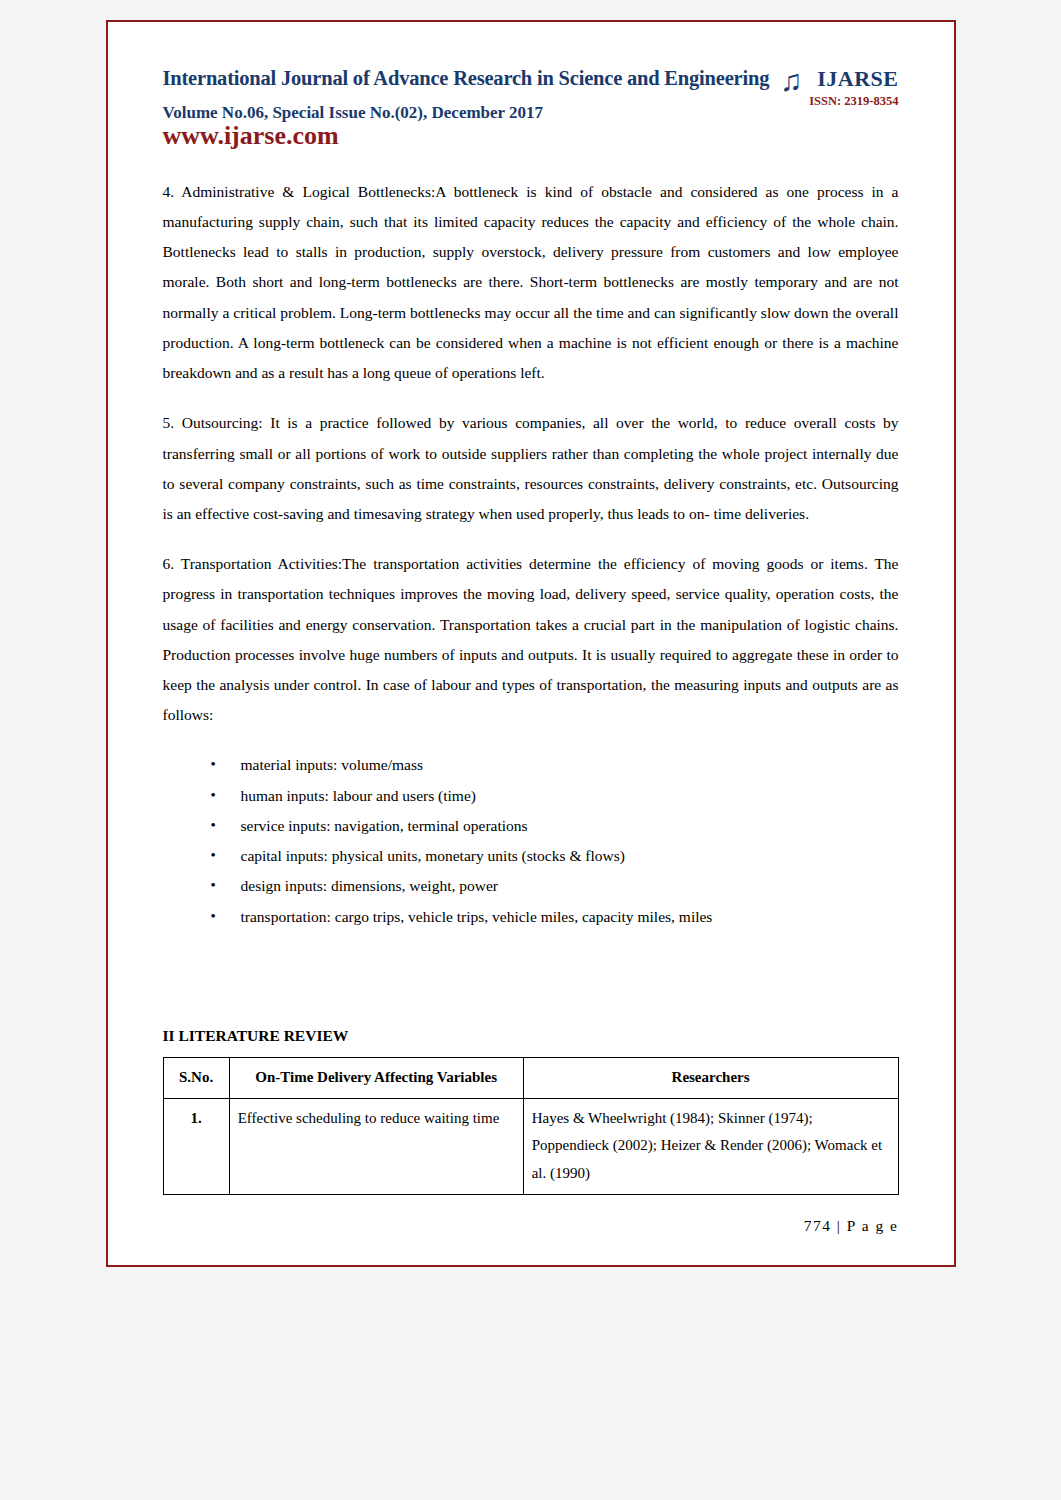International Journal of Advance Research in Science and Engineering ♫
Volume No.06, Special Issue No.(02), December 2017
www.ijarse.com
IJARSE
ISSN: 2319-8354
4. Administrative & Logical Bottlenecks:A bottleneck is kind of obstacle and considered as one process in a manufacturing supply chain, such that its limited capacity reduces the capacity and efficiency of the whole chain. Bottlenecks lead to stalls in production, supply overstock, delivery pressure from customers and low employee morale. Both short and long-term bottlenecks are there. Short-term bottlenecks are mostly temporary and are not normally a critical problem. Long-term bottlenecks may occur all the time and can significantly slow down the overall production. A long-term bottleneck can be considered when a machine is not efficient enough or there is a machine breakdown and as a result has a long queue of operations left.
5. Outsourcing: It is a practice followed by various companies, all over the world, to reduce overall costs by transferring small or all portions of work to outside suppliers rather than completing the whole project internally due to several company constraints, such as time constraints, resources constraints, delivery constraints, etc. Outsourcing is an effective cost-saving and timesaving strategy when used properly, thus leads to on- time deliveries.
6. Transportation Activities:The transportation activities determine the efficiency of moving goods or items. The progress in transportation techniques improves the moving load, delivery speed, service quality, operation costs, the usage of facilities and energy conservation. Transportation takes a crucial part in the manipulation of logistic chains. Production processes involve huge numbers of inputs and outputs. It is usually required to aggregate these in order to keep the analysis under control. In case of labour and types of transportation, the measuring inputs and outputs are as follows:
material inputs: volume/mass
human inputs: labour and users (time)
service inputs: navigation, terminal operations
capital inputs: physical units, monetary units (stocks & flows)
design inputs: dimensions, weight, power
transportation: cargo trips, vehicle trips, vehicle miles, capacity miles, miles
II LITERATURE REVIEW
| S.No. | On-Time Delivery Affecting Variables | Researchers |
| --- | --- | --- |
| 1. | Effective scheduling to reduce waiting time | Hayes & Wheelwright (1984); Skinner (1974); Poppendieck (2002); Heizer & Render (2006); Womack et al. (1990) |
774 | P a g e